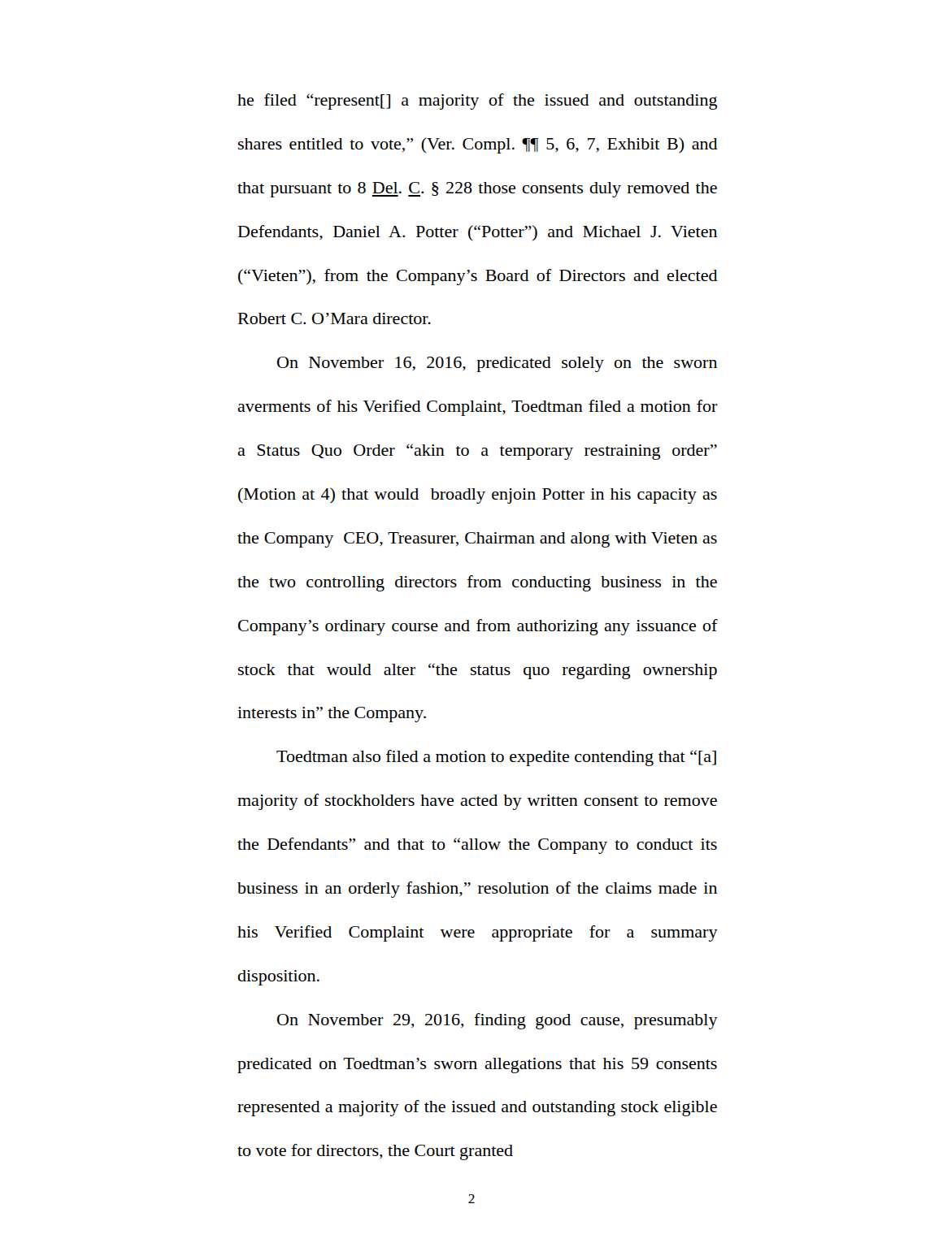he filed “represent[] a majority of the issued and outstanding shares entitled to vote,” (Ver. Compl. ¶¶ 5, 6, 7, Exhibit B) and that pursuant to 8 Del. C. § 228 those consents duly removed the Defendants, Daniel A. Potter (“Potter”) and Michael J. Vieten (“Vieten”), from the Company’s Board of Directors and elected Robert C. O’Mara director.
On November 16, 2016, predicated solely on the sworn averments of his Verified Complaint, Toedtman filed a motion for a Status Quo Order “akin to a temporary restraining order” (Motion at 4) that would broadly enjoin Potter in his capacity as the Company CEO, Treasurer, Chairman and along with Vieten as the two controlling directors from conducting business in the Company’s ordinary course and from authorizing any issuance of stock that would alter “the status quo regarding ownership interests in” the Company.
Toedtman also filed a motion to expedite contending that “[a] majority of stockholders have acted by written consent to remove the Defendants” and that to “allow the Company to conduct its business in an orderly fashion,” resolution of the claims made in his Verified Complaint were appropriate for a summary disposition.
On November 29, 2016, finding good cause, presumably predicated on Toedtman’s sworn allegations that his 59 consents represented a majority of the issued and outstanding stock eligible to vote for directors, the Court granted
2